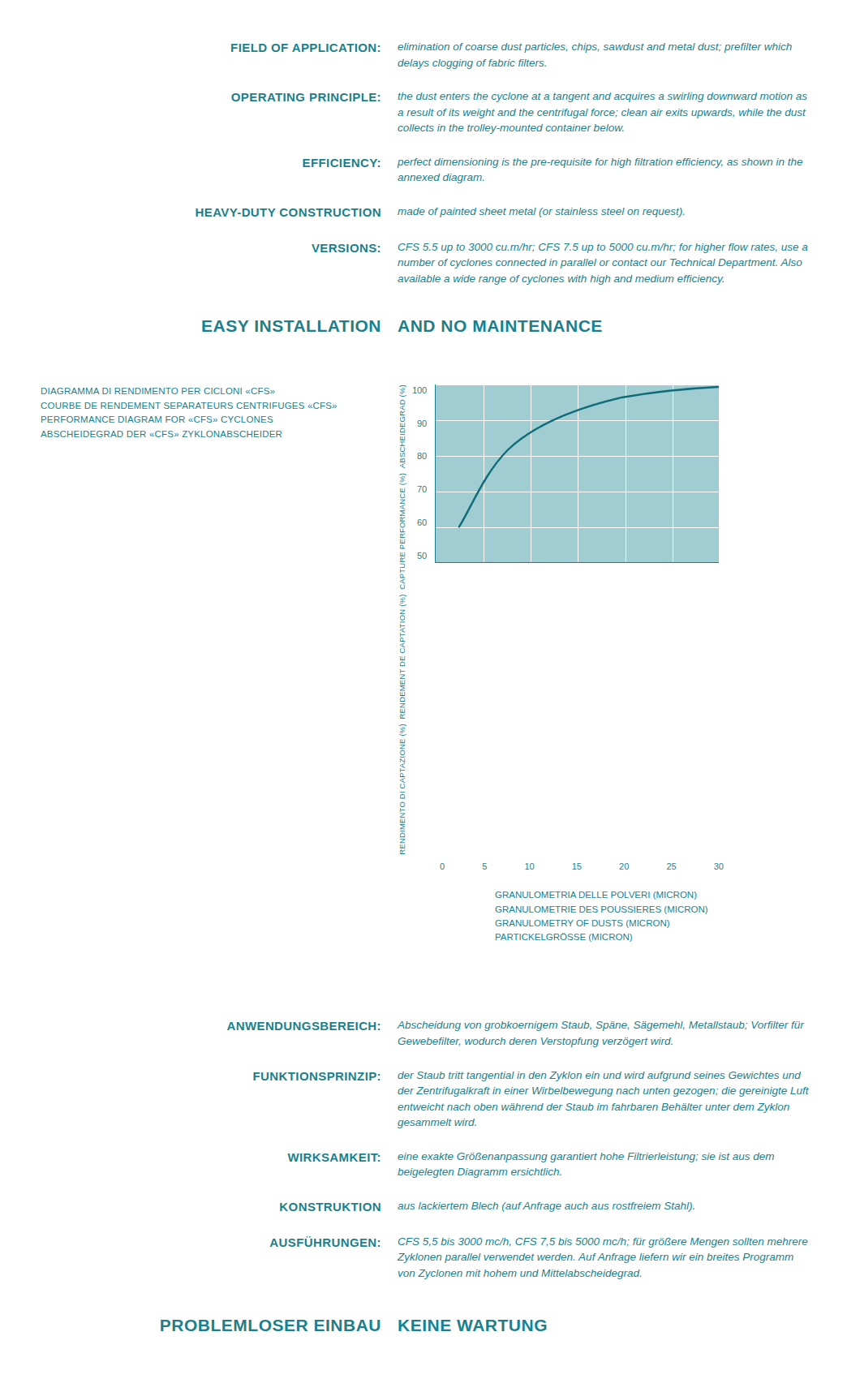FIELD OF APPLICATION:
elimination of coarse dust particles, chips, sawdust and metal dust; prefilter which delays clogging of fabric filters.
OPERATING PRINCIPLE:
the dust enters the cyclone at a tangent and acquires a swirling downward motion as a result of its weight and the centrifugal force; clean air exits upwards, while the dust collects in the trolley-mounted container below.
EFFICIENCY:
perfect dimensioning is the pre-requisite for high filtration efficiency, as shown in the annexed diagram.
HEAVY-DUTY CONSTRUCTION
made of painted sheet metal (or stainless steel on request).
VERSIONS:
CFS 5.5 up to 3000 cu.m/hr; CFS 7.5 up to 5000 cu.m/hr; for higher flow rates, use a number of cyclones connected in parallel or contact our Technical Department. Also available a wide range of cyclones with high and medium efficiency.
EASY INSTALLATION
AND NO MAINTENANCE
DIAGRAMMA DI RENDIMENTO PER CICLONI «CFS»
COURBE DE RENDEMENT SEPARATEURS CENTRIFUGES «CFS»
PERFORMANCE DIAGRAM FOR «CFS» CYCLONES
ABSCHEIDEGRAD DER «CFS» ZYKLONABSCHEIDER
RENDIMENTO DI CAPTAZIONE (%) RENDEMENT DE CAPTATION (%) CAPTURE PERFORMANCE (%) ABSCHEIDEGRAD (%)
100 90 80 70 60 50
051015202530
GRANULOMETRIA DELLE POLVERI (MICRON)
GRANULOMETRIE DES POUSSIERES (MICRON)
GRANULOMETRY OF DUSTS (MICRON)
PARTICKELGRÖSSE (MICRON)
ANWENDUNGSBEREICH:
Abscheidung von grobkoernigem Staub, Späne, Sägemehl, Metallstaub; Vorfilter für Gewebefilter, wodurch deren Verstopfung verzögert wird.
FUNKTIONSPRINZIP:
der Staub tritt tangential in den Zyklon ein und wird aufgrund seines Gewichtes und der Zentrifugalkraft in einer Wirbelbewegung nach unten gezogen; die gereinigte Luft entweicht nach oben während der Staub im fahrbaren Behälter unter dem Zyklon gesammelt wird.
WIRKSAMKEIT:
eine exakte Größenanpassung garantiert hohe Filtrierleistung; sie ist aus dem beigelegten Diagramm ersichtlich.
KONSTRUKTION
aus lackiertem Blech (auf Anfrage auch aus rostfreiem Stahl).
AUSFÜHRUNGEN:
CFS 5,5 bis 3000 mc/h, CFS 7,5 bis 5000 mc/h; für größere Mengen sollten mehrere Zyklonen parallel verwendet werden. Auf Anfrage liefern wir ein breites Programm von Zyclonen mit hohem und Mittelabscheidegrad.
PROBLEMLOSER EINBAU
KEINE WARTUNG